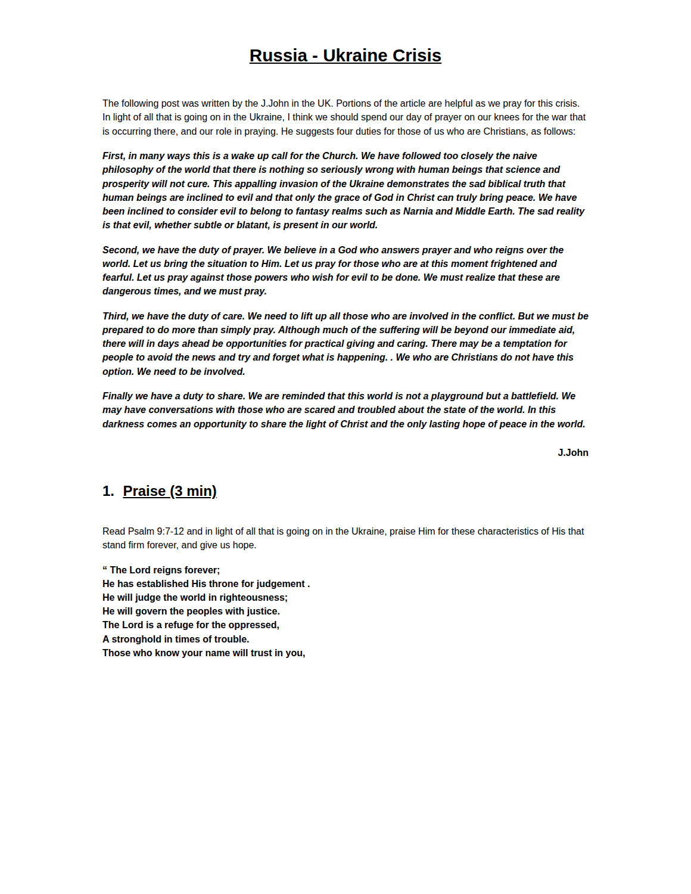Russia - Ukraine Crisis
The following post was written by the J.John in the UK. Portions of the article are helpful as we pray for this crisis. In light of all that is going on in the Ukraine, I think we should spend our day of prayer on our knees for the war that is occurring there, and our role in praying. He suggests four duties for those of us who are Christians, as follows:
First, in many ways this is a wake up call for the Church. We have followed too closely the naive philosophy of the world that there is nothing so seriously wrong with human beings that science and prosperity will not cure. This appalling invasion of the Ukraine demonstrates the sad biblical truth that human beings are inclined to evil and that only the grace of God in Christ can truly bring peace. We have been inclined to consider evil to belong to fantasy realms such as Narnia and Middle Earth. The sad reality is that evil, whether subtle or blatant, is present in our world.
Second, we have the duty of prayer. We believe in a God who answers prayer and who reigns over the world. Let us bring the situation to Him. Let us pray for those who are at this moment frightened and fearful. Let us pray against those powers who wish for evil to be done. We must realize that these are dangerous times, and we must pray.
Third, we have the duty of care. We need to lift up all those who are involved in the conflict. But we must be prepared to do more than simply pray. Although much of the suffering will be beyond our immediate aid, there will in days ahead be opportunities for practical giving and caring. There may be a temptation for people to avoid the news and try and forget what is happening. . We who are Christians do not have this option. We need to be involved.
Finally we have a duty to share. We are reminded that this world is not a playground but a battlefield. We may have conversations with those who are scared and troubled about the state of the world. In this darkness comes an opportunity to share the light of Christ and the only lasting hope of peace in the world.
J.John
1. Praise (3 min)
Read Psalm 9:7-12 and in light of all that is going on in the Ukraine, praise Him for these characteristics of His that stand firm forever, and give us hope.
“ The Lord reigns forever; He has established His throne for judgement . He will judge the world in righteousness; He will govern the peoples with justice. The Lord is a refuge for the oppressed, A stronghold in times of trouble. Those who know your name will trust in you,